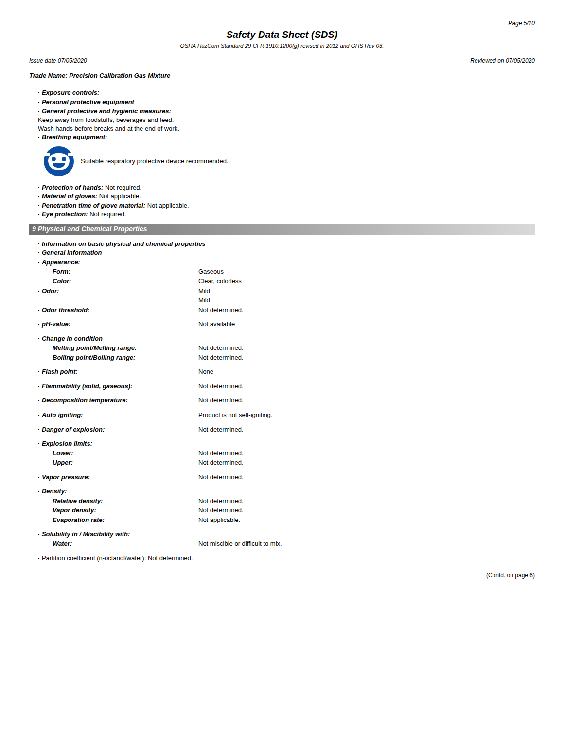Page 5/10
Safety Data Sheet (SDS)
OSHA HazCom Standard 29 CFR 1910.1200(g) revised in 2012 and GHS Rev 03.
Issue date 07/05/2020 Reviewed on 07/05/2020
Trade Name: Precision Calibration Gas Mixture
Exposure controls:
Personal protective equipment
General protective and hygienic measures:
Keep away from foodstuffs, beverages and feed.
Wash hands before breaks and at the end of work.
Breathing equipment:
Suitable respiratory protective device recommended.
Protection of hands: Not required.
Material of gloves: Not applicable.
Penetration time of glove material: Not applicable.
Eye protection: Not required.
9 Physical and Chemical Properties
Information on basic physical and chemical properties
General Information
| Appearance: | |
| Form: | Gaseous |
| Color: | Clear, colorless |
| Odor: | Mild |
| | Mild |
| Odor threshold: | Not determined. |
| pH-value: | Not available |
| Change in condition | |
| Melting point/Melting range: | Not determined. |
| Boiling point/Boiling range: | Not determined. |
| Flash point: | None |
| Flammability (solid, gaseous): | Not determined. |
| Decomposition temperature: | Not determined. |
| Auto igniting: | Product is not self-igniting. |
| Danger of explosion: | Not determined. |
| Explosion limits: | |
| Lower: | Not determined. |
| Upper: | Not determined. |
| Vapor pressure: | Not determined. |
| Density: | |
| Relative density: | Not determined. |
| Vapor density: | Not determined. |
| Evaporation rate: | Not applicable. |
| Solubility in / Miscibility with: | |
| Water: | Not miscible or difficult to mix. |
| Partition coefficient (n-octanol/water): Not determined. |
(Contd. on page 6)